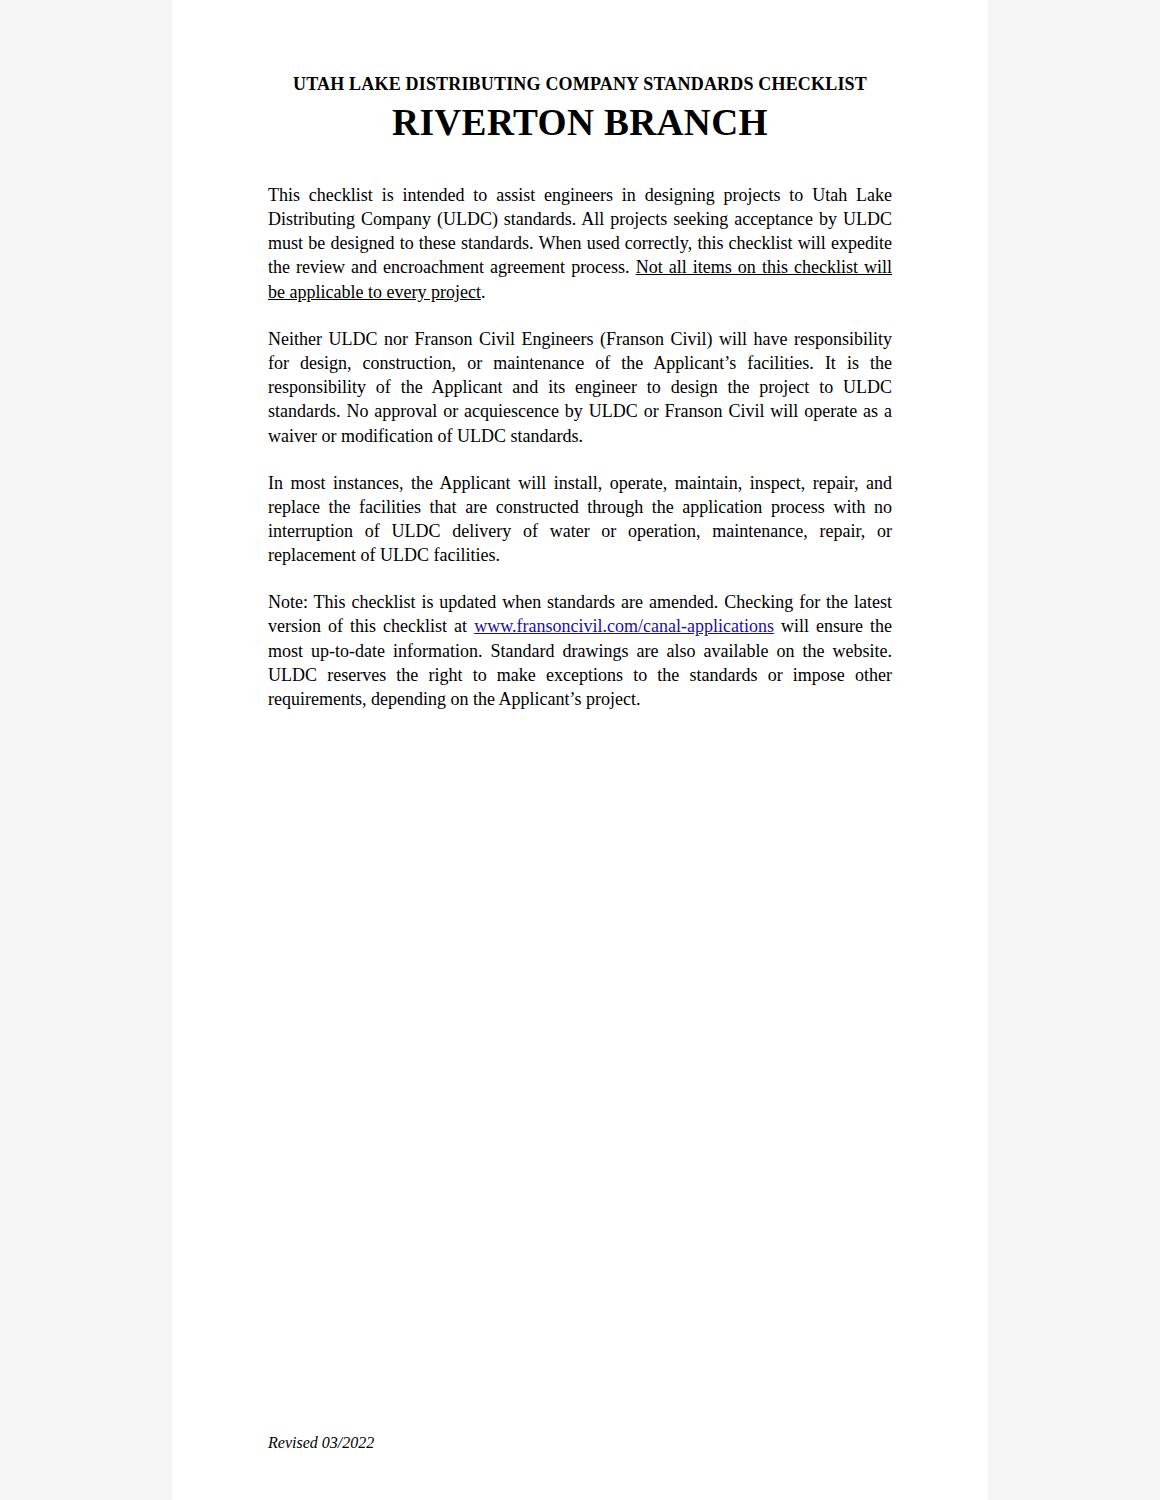UTAH LAKE DISTRIBUTING COMPANY STANDARDS CHECKLIST
RIVERTON BRANCH
This checklist is intended to assist engineers in designing projects to Utah Lake Distributing Company (ULDC) standards. All projects seeking acceptance by ULDC must be designed to these standards. When used correctly, this checklist will expedite the review and encroachment agreement process. Not all items on this checklist will be applicable to every project.
Neither ULDC nor Franson Civil Engineers (Franson Civil) will have responsibility for design, construction, or maintenance of the Applicant’s facilities. It is the responsibility of the Applicant and its engineer to design the project to ULDC standards. No approval or acquiescence by ULDC or Franson Civil will operate as a waiver or modification of ULDC standards.
In most instances, the Applicant will install, operate, maintain, inspect, repair, and replace the facilities that are constructed through the application process with no interruption of ULDC delivery of water or operation, maintenance, repair, or replacement of ULDC facilities.
Note: This checklist is updated when standards are amended. Checking for the latest version of this checklist at www.fransoncivil.com/canal-applications will ensure the most up-to-date information. Standard drawings are also available on the website. ULDC reserves the right to make exceptions to the standards or impose other requirements, depending on the Applicant’s project.
Revised 03/2022